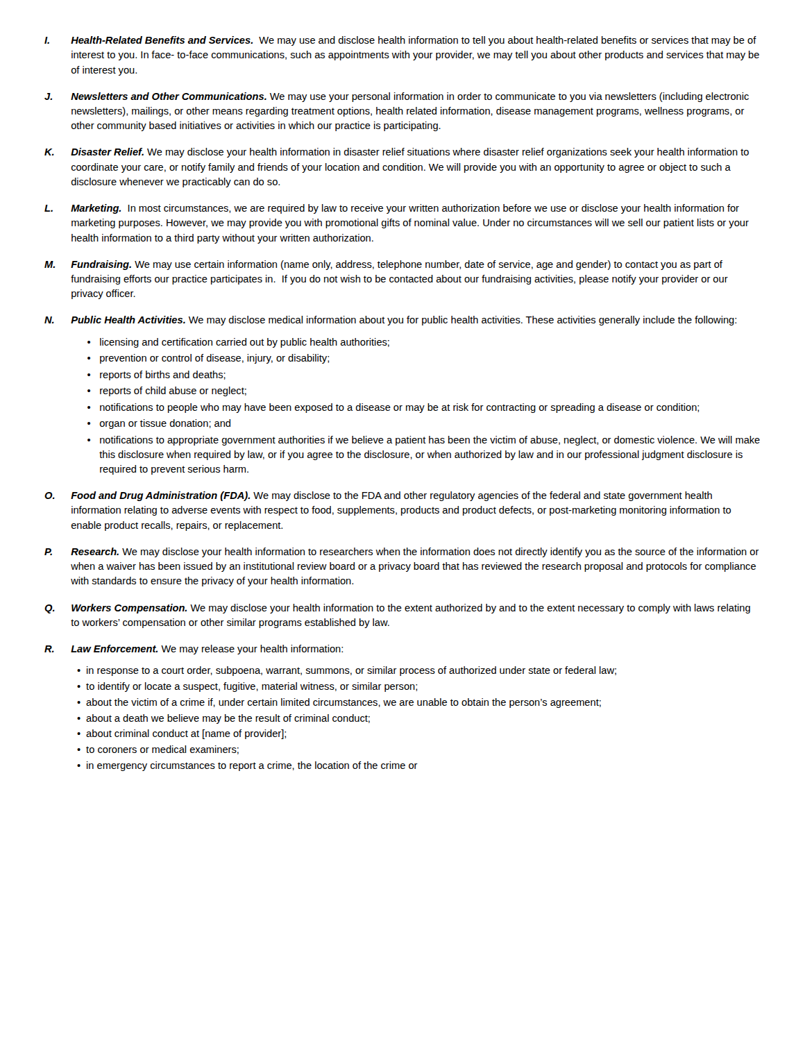I. Health-Related Benefits and Services. We may use and disclose health information to tell you about health-related benefits or services that may be of interest to you. In face- to-face communications, such as appointments with your provider, we may tell you about other products and services that may be of interest you.
J. Newsletters and Other Communications. We may use your personal information in order to communicate to you via newsletters (including electronic newsletters), mailings, or other means regarding treatment options, health related information, disease management programs, wellness programs, or other community based initiatives or activities in which our practice is participating.
K. Disaster Relief. We may disclose your health information in disaster relief situations where disaster relief organizations seek your health information to coordinate your care, or notify family and friends of your location and condition. We will provide you with an opportunity to agree or object to such a disclosure whenever we practicably can do so.
L. Marketing. In most circumstances, we are required by law to receive your written authorization before we use or disclose your health information for marketing purposes. However, we may provide you with promotional gifts of nominal value. Under no circumstances will we sell our patient lists or your health information to a third party without your written authorization.
M. Fundraising. We may use certain information (name only, address, telephone number, date of service, age and gender) to contact you as part of fundraising efforts our practice participates in. If you do not wish to be contacted about our fundraising activities, please notify your provider or our privacy officer.
N. Public Health Activities. We may disclose medical information about you for public health activities. These activities generally include the following:
licensing and certification carried out by public health authorities;
prevention or control of disease, injury, or disability;
reports of births and deaths;
reports of child abuse or neglect;
notifications to people who may have been exposed to a disease or may be at risk for contracting or spreading a disease or condition;
organ or tissue donation; and
notifications to appropriate government authorities if we believe a patient has been the victim of abuse, neglect, or domestic violence. We will make this disclosure when required by law, or if you agree to the disclosure, or when authorized by law and in our professional judgment disclosure is required to prevent serious harm.
O. Food and Drug Administration (FDA). We may disclose to the FDA and other regulatory agencies of the federal and state government health information relating to adverse events with respect to food, supplements, products and product defects, or post-marketing monitoring information to enable product recalls, repairs, or replacement.
P. Research. We may disclose your health information to researchers when the information does not directly identify you as the source of the information or when a waiver has been issued by an institutional review board or a privacy board that has reviewed the research proposal and protocols for compliance with standards to ensure the privacy of your health information.
Q. Workers Compensation. We may disclose your health information to the extent authorized by and to the extent necessary to comply with laws relating to workers’ compensation or other similar programs established by law.
R. Law Enforcement. We may release your health information:
in response to a court order, subpoena, warrant, summons, or similar process of authorized under state or federal law;
to identify or locate a suspect, fugitive, material witness, or similar person;
about the victim of a crime if, under certain limited circumstances, we are unable to obtain the person’s agreement;
about a death we believe may be the result of criminal conduct;
about criminal conduct at [name of provider];
to coroners or medical examiners;
in emergency circumstances to report a crime, the location of the crime or